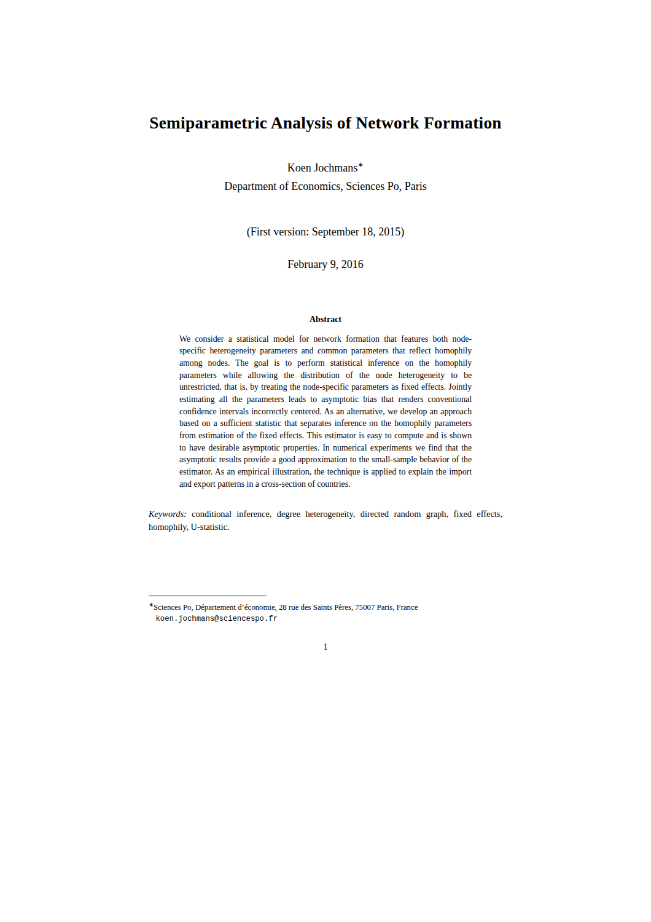Semiparametric Analysis of Network Formation
Koen Jochmans∗
Department of Economics, Sciences Po, Paris
(First version: September 18, 2015)
February 9, 2016
Abstract
We consider a statistical model for network formation that features both node-specific heterogeneity parameters and common parameters that reflect homophily among nodes. The goal is to perform statistical inference on the homophily parameters while allowing the distribution of the node heterogeneity to be unrestricted, that is, by treating the node-specific parameters as fixed effects. Jointly estimating all the parameters leads to asymptotic bias that renders conventional confidence intervals incorrectly centered. As an alternative, we develop an approach based on a sufficient statistic that separates inference on the homophily parameters from estimation of the fixed effects. This estimator is easy to compute and is shown to have desirable asymptotic properties. In numerical experiments we find that the asymptotic results provide a good approximation to the small-sample behavior of the estimator. As an empirical illustration, the technique is applied to explain the import and export patterns in a cross-section of countries.
Keywords: conditional inference, degree heterogeneity, directed random graph, fixed effects, homophily, U-statistic.
∗Sciences Po, Département d’économie, 28 rue des Saints Pères, 75007 Paris, France koen.jochmans@sciencespo.fr
1